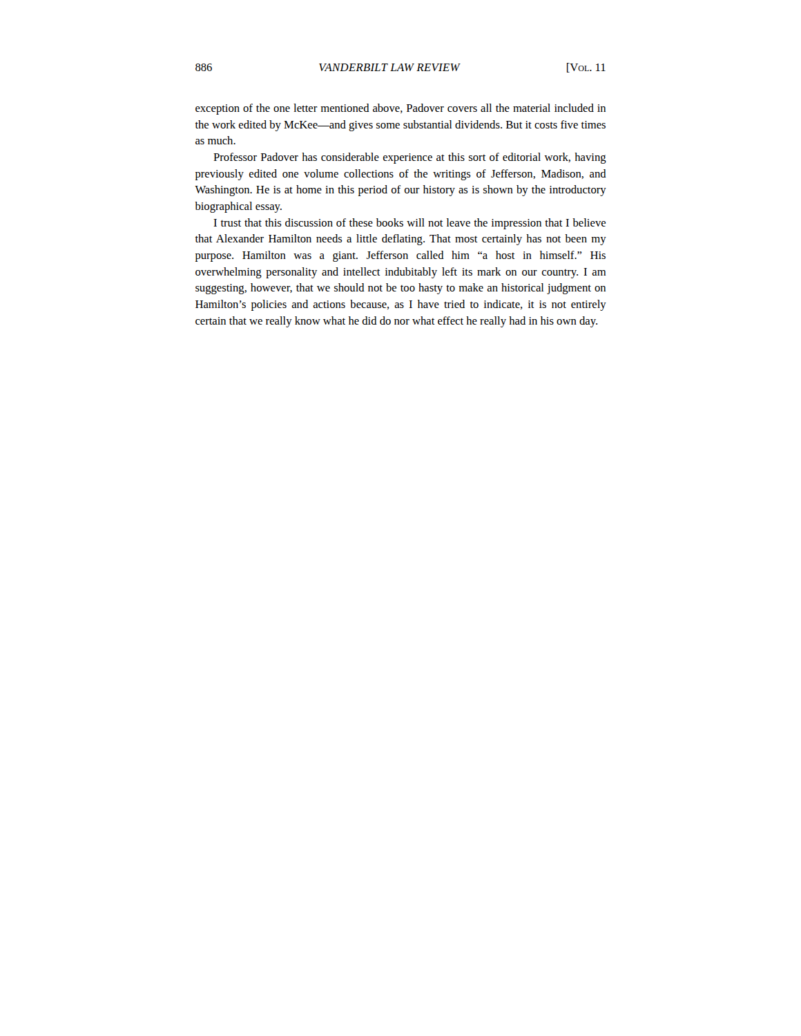886 VANDERBILT LAW REVIEW [Vol. 11
exception of the one letter mentioned above, Padover covers all the material included in the work edited by McKee—and gives some substantial dividends. But it costs five times as much.
Professor Padover has considerable experience at this sort of editorial work, having previously edited one volume collections of the writings of Jefferson, Madison, and Washington. He is at home in this period of our history as is shown by the introductory biographical essay.
I trust that this discussion of these books will not leave the impression that I believe that Alexander Hamilton needs a little deflating. That most certainly has not been my purpose. Hamilton was a giant. Jefferson called him “a host in himself.” His overwhelming personality and intellect indubitably left its mark on our country. I am suggesting, however, that we should not be too hasty to make an historical judgment on Hamilton’s policies and actions because, as I have tried to indicate, it is not entirely certain that we really know what he did do nor what effect he really had in his own day.